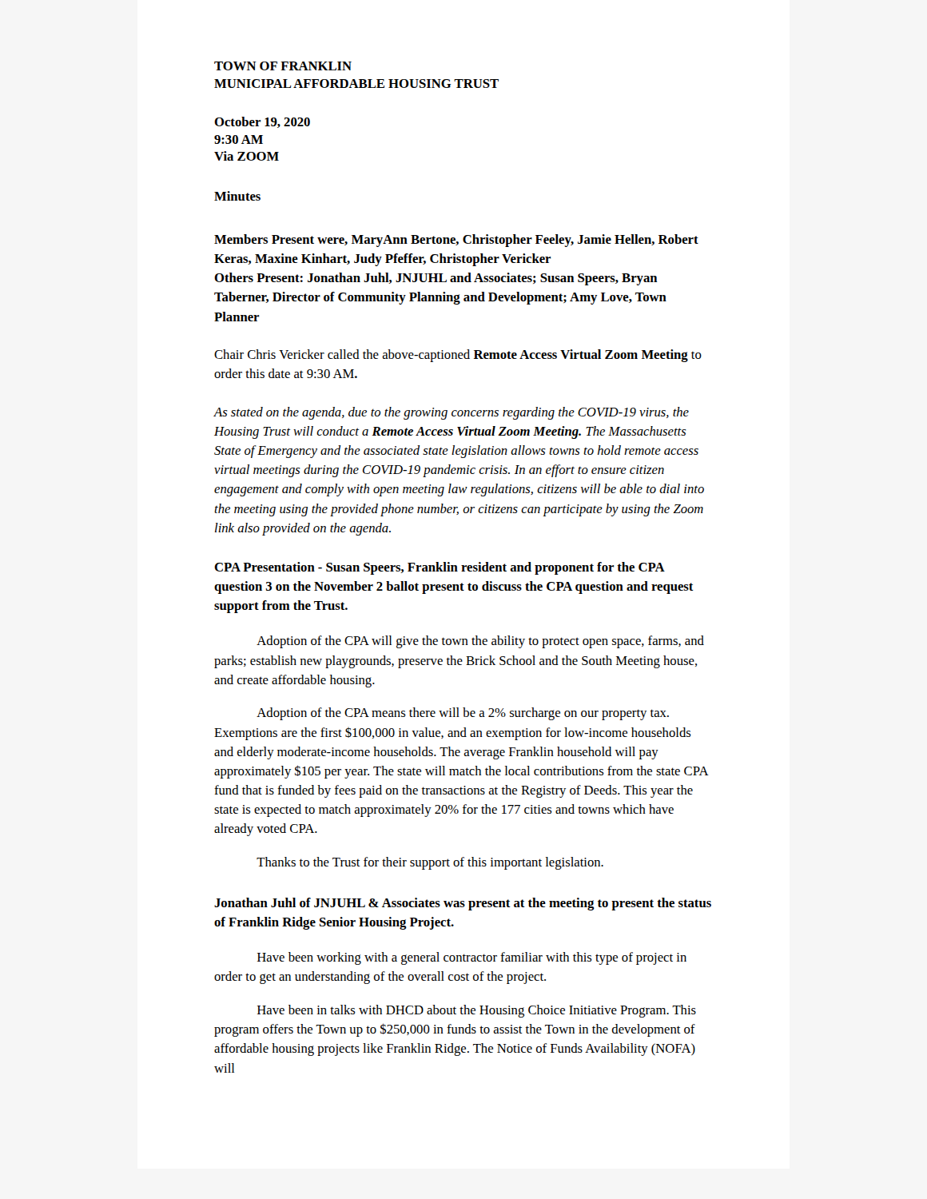TOWN OF FRANKLIN
MUNICIPAL AFFORDABLE HOUSING TRUST
October 19, 2020
9:30 AM
Via ZOOM
Minutes
Members Present were, MaryAnn Bertone, Christopher Feeley, Jamie Hellen, Robert Keras, Maxine Kinhart, Judy Pfeffer, Christopher Vericker
Others Present: Jonathan Juhl, JNJUHL and Associates; Susan Speers, Bryan Taberner, Director of Community Planning and Development; Amy Love, Town Planner
Chair Chris Vericker called the above-captioned Remote Access Virtual Zoom Meeting to order this date at 9:30 AM.
As stated on the agenda, due to the growing concerns regarding the COVID-19 virus, the Housing Trust will conduct a Remote Access Virtual Zoom Meeting. The Massachusetts State of Emergency and the associated state legislation allows towns to hold remote access virtual meetings during the COVID-19 pandemic crisis. In an effort to ensure citizen engagement and comply with open meeting law regulations, citizens will be able to dial into the meeting using the provided phone number, or citizens can participate by using the Zoom link also provided on the agenda.
CPA Presentation - Susan Speers, Franklin resident and proponent for the CPA question 3 on the November 2 ballot present to discuss the CPA question and request support from the Trust.
Adoption of the CPA will give the town the ability to protect open space, farms, and parks; establish new playgrounds, preserve the Brick School and the South Meeting house, and create affordable housing.
Adoption of the CPA means there will be a 2% surcharge on our property tax. Exemptions are the first $100,000 in value, and an exemption for low-income households and elderly moderate-income households. The average Franklin household will pay approximately $105 per year. The state will match the local contributions from the state CPA fund that is funded by fees paid on the transactions at the Registry of Deeds. This year the state is expected to match approximately 20% for the 177 cities and towns which have already voted CPA.
Thanks to the Trust for their support of this important legislation.
Jonathan Juhl of JNJUHL & Associates was present at the meeting to present the status of Franklin Ridge Senior Housing Project.
Have been working with a general contractor familiar with this type of project in order to get an understanding of the overall cost of the project.
Have been in talks with DHCD about the Housing Choice Initiative Program. This program offers the Town up to $250,000 in funds to assist the Town in the development of affordable housing projects like Franklin Ridge. The Notice of Funds Availability (NOFA) will